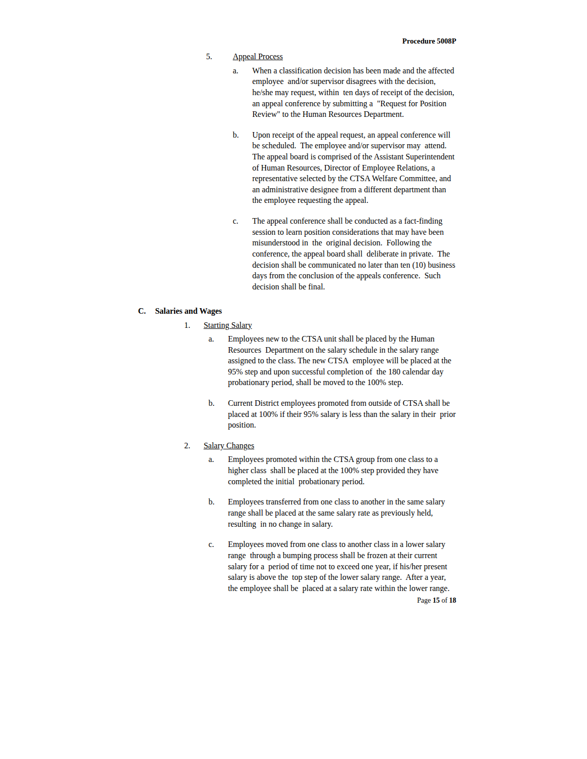Procedure 5008P
5.
Appeal Process
a.
When a classification decision has been made and the affected employee and/or supervisor disagrees with the decision, he/she may request, within ten days of receipt of the decision, an appeal conference by submitting a "Request for Position Review" to the Human Resources Department.
b.
Upon receipt of the appeal request, an appeal conference will be scheduled. The employee and/or supervisor may attend. The appeal board is comprised of the Assistant Superintendent of Human Resources, Director of Employee Relations, a representative selected by the CTSA Welfare Committee, and an administrative designee from a different department than the employee requesting the appeal.
c.
The appeal conference shall be conducted as a fact-finding session to learn position considerations that may have been misunderstood in the original decision. Following the conference, the appeal board shall deliberate in private. The decision shall be communicated no later than ten (10) business days from the conclusion of the appeals conference. Such decision shall be final.
C.
Salaries and Wages
1.
Starting Salary
a.
Employees new to the CTSA unit shall be placed by the Human Resources Department on the salary schedule in the salary range assigned to the class. The new CTSA employee will be placed at the 95% step and upon successful completion of the 180 calendar day probationary period, shall be moved to the 100% step.
b.
Current District employees promoted from outside of CTSA shall be placed at 100% if their 95% salary is less than the salary in their prior position.
2.
Salary Changes
a.
Employees promoted within the CTSA group from one class to a higher class shall be placed at the 100% step provided they have completed the initial probationary period.
b.
Employees transferred from one class to another in the same salary range shall be placed at the same salary rate as previously held, resulting in no change in salary.
c.
Employees moved from one class to another class in a lower salary range through a bumping process shall be frozen at their current salary for a period of time not to exceed one year, if his/her present salary is above the top step of the lower salary range. After a year, the employee shall be placed at a salary rate within the lower range.
Page 15 of 18